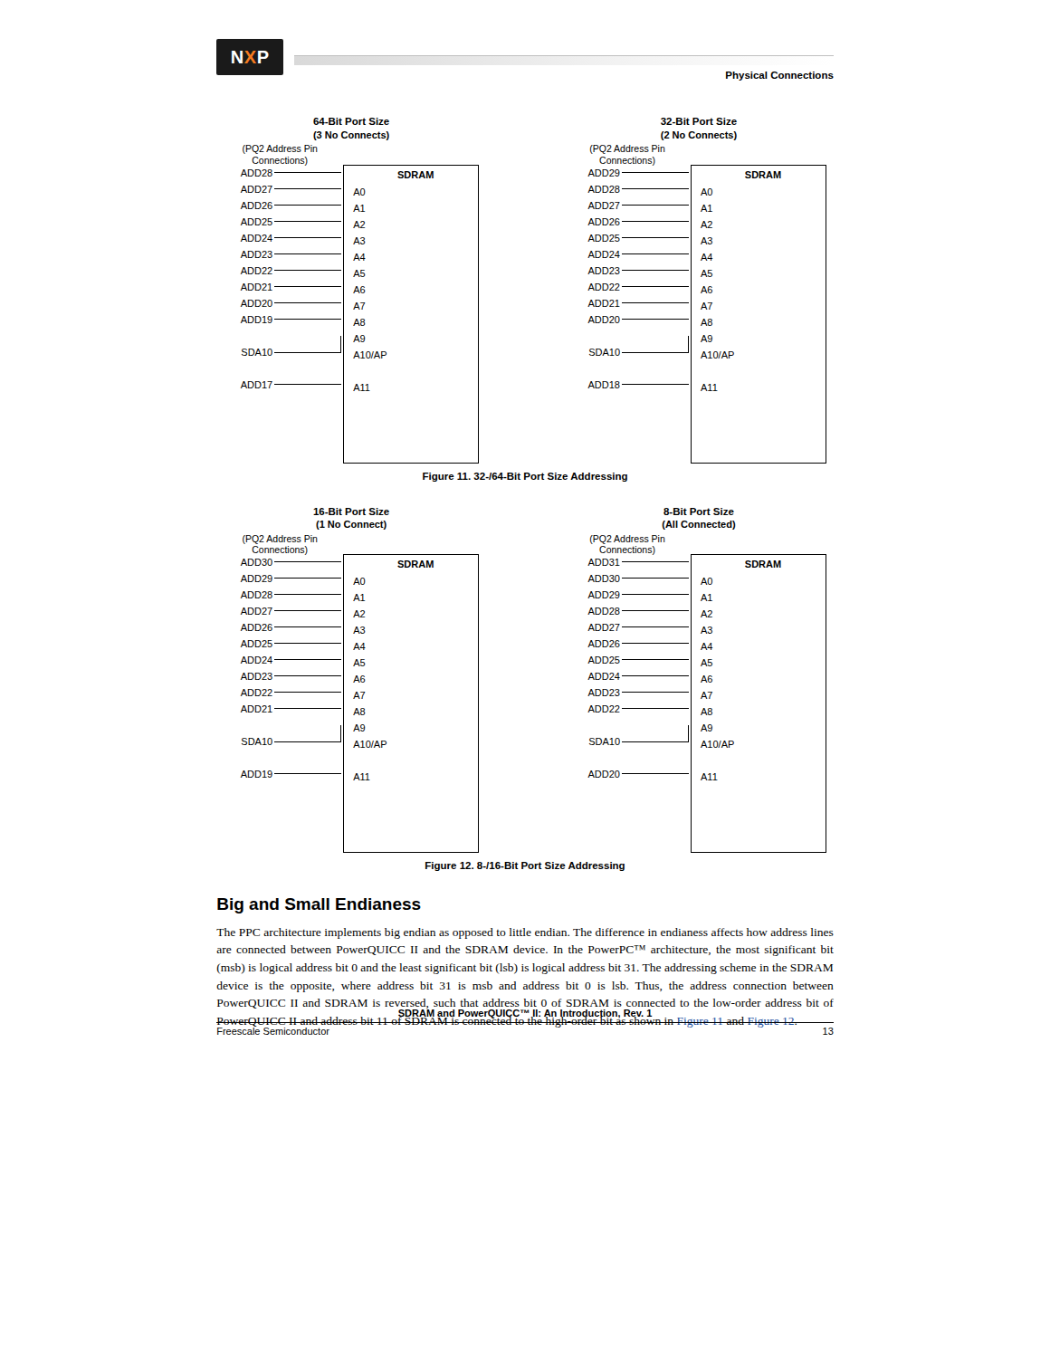NXP
Physical Connections
64-Bit Port Size
(3 No Connects)
(PQ2 Address Pin
Connections)
ADD28
ADD27
ADD26
ADD25
ADD24
ADD23
ADD22
ADD21
ADD20
ADD19
SDA10
ADD17
SDRAM
A0
A1
A2
A3
A4
A5
A6
A7
A8
A9
A10/AP
A11
32-Bit Port Size
(2 No Connects)
(PQ2 Address Pin
Connections)
ADD29
ADD28
ADD27
ADD26
ADD25
ADD24
ADD23
ADD22
ADD21
ADD20
SDA10
ADD18
SDRAM
A0
A1
A2
A3
A4
A5
A6
A7
A8
A9
A10/AP
A11
Figure 11. 32-/64-Bit Port Size Addressing
16-Bit Port Size
(1 No Connect)
(PQ2 Address Pin
Connections)
ADD30
ADD29
ADD28
ADD27
ADD26
ADD25
ADD24
ADD23
ADD22
ADD21
SDA10
ADD19
SDRAM
A0
A1
A2
A3
A4
A5
A6
A7
A8
A9
A10/AP
A11
8-Bit Port Size
(All Connected)
(PQ2 Address Pin
Connections)
ADD31
ADD30
ADD29
ADD28
ADD27
ADD26
ADD25
ADD24
ADD23
ADD22
SDA10
ADD20
SDRAM
A0
A1
A2
A3
A4
A5
A6
A7
A8
A9
A10/AP
A11
Figure 12. 8-/16-Bit Port Size Addressing
Big and Small Endianess
The PPC architecture implements big endian as opposed to little endian. The difference in endianess affects how address lines are connected between PowerQUICC II and the SDRAM device. In the PowerPC™ architecture, the most significant bit (msb) is logical address bit 0 and the least significant bit (lsb) is logical address bit 31. The addressing scheme in the SDRAM device is the opposite, where address bit 31 is msb and address bit 0 is lsb. Thus, the address connection between PowerQUICC II and SDRAM is reversed, such that address bit 0 of SDRAM is connected to the low-order address bit of PowerQUICC II and address bit 11 of SDRAM is connected to the high-order bit as shown in Figure 11 and Figure 12.
SDRAM and PowerQUICC™ II: An Introduction, Rev. 1
Freescale Semiconductor 13